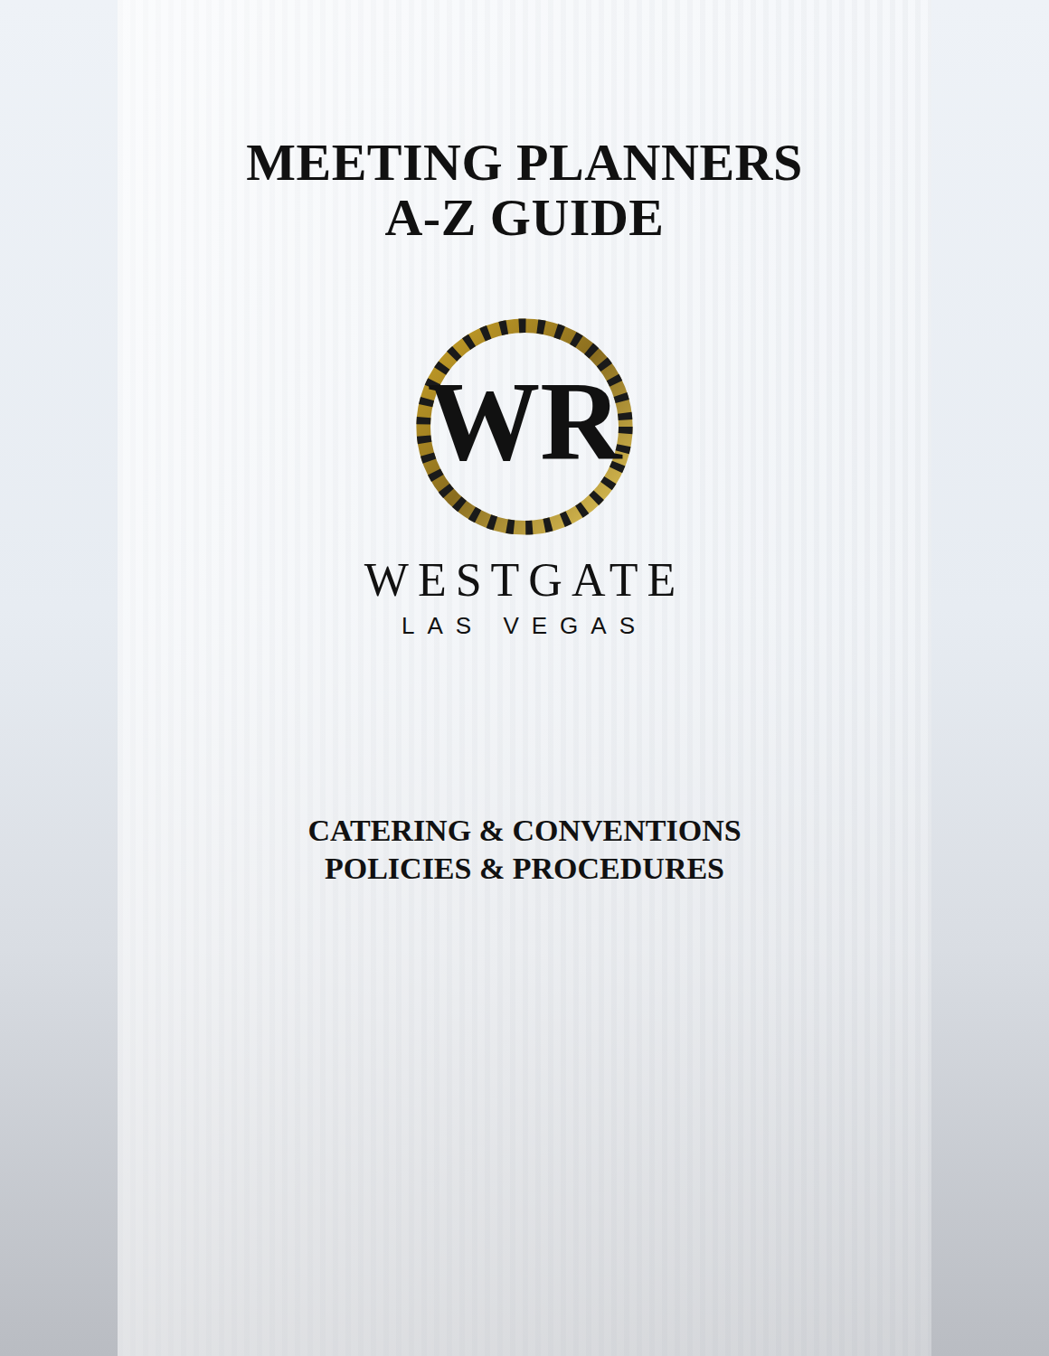MEETING PLANNERS
A-Z GUIDE
WR
WESTGATE
LAS VEGAS
CATERING & CONVENTIONS
POLICIES & PROCEDURES